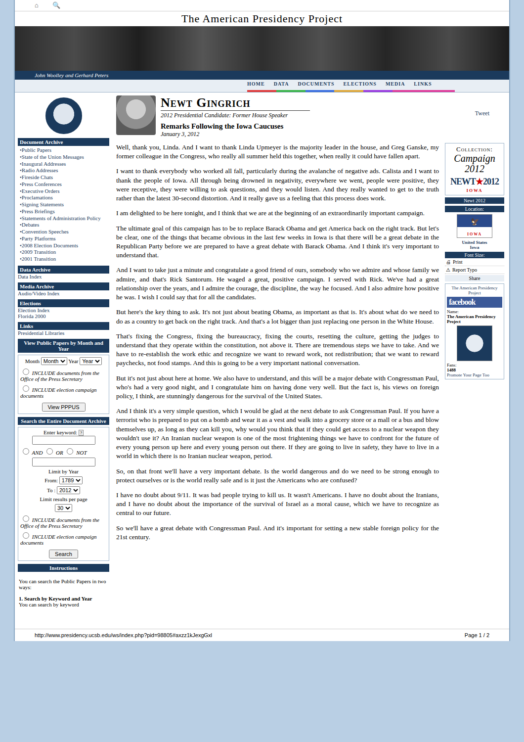⌂🔍
The American Presidency Project
John Woolley and Gerhard Peters
HOME DATA DOCUMENTS ELECTIONS MEDIA LINKS
Tweet
Document Archive
Public Papers
State of the Union Messages
Inaugural Addresses
Radio Addresses
Fireside Chats
Press Conferences
Executive Orders
Proclamations
Signing Statements
Press Briefings
Statements of Administration Policy
Debates
Convention Speeches
Party Platforms
2008 Election Documents
2009 Transition
2001 Transition
Data Archive
Data Index
Media Archive
Audio/Video Index
Elections
Election Index
Florida 2000
Links
Presidential Libraries
View Public Papers by Month and Year
Month Month Year Year
INCLUDE documents from the Office of the Press Secretary
INCLUDE election campaign documents
View PPPUS
Search the Entire Document Archive
Enter keyword: ?
AND OR NOT
Limit by Year
From: 1789
To : 2012
Limit results per page
30
INCLUDE documents from the Office of the Press Secretary
INCLUDE election campaign documents
Search
Instructions
You can search the Public Papers in two ways:
1. Search by Keyword and Year
You can search by keyword
Newt Gingrich
2012 Presidential Candidate: Former House Speaker
Remarks Following the Iowa Caucuses
January 3, 2012
Well, thank you, Linda. And I want to thank Linda Upmeyer is the majority leader in the house, and Greg Ganske, my former colleague in the Congress, who really all summer held this together, when really it could have fallen apart.
I want to thank everybody who worked all fall, particularly during the avalanche of negative ads. Calista and I want to thank the people of Iowa. All through being drowned in negativity, everywhere we went, people were positive, they were receptive, they were willing to ask questions, and they would listen. And they really wanted to get to the truth rather than the latest 30-second distortion. And it really gave us a feeling that this process does work.
I am delighted to be here tonight, and I think that we are at the beginning of an extraordinarily important campaign.
The ultimate goal of this campaign has to be to replace Barack Obama and get America back on the right track. But let's be clear, one of the things that became obvious in the last few weeks in Iowa is that there will be a great debate in the Republican Party before we are prepared to have a great debate with Barack Obama. And I think it's very important to understand that.
And I want to take just a minute and congratulate a good friend of ours, somebody who we admire and whose family we admire, and that's Rick Santorum. He waged a great, positive campaign. I served with Rick. We've had a great relationship over the years, and I admire the courage, the discipline, the way he focused. And I also admire how positive he was. I wish I could say that for all the candidates.
But here's the key thing to ask. It's not just about beating Obama, as important as that is. It's about what do we need to do as a country to get back on the right track. And that's a lot bigger than just replacing one person in the White House.
That's fixing the Congress, fixing the bureaucracy, fixing the courts, resetting the culture, getting the judges to understand that they operate within the constitution, not above it. There are tremendous steps we have to take. And we have to re-establish the work ethic and recognize we want to reward work, not redistribution; that we want to reward paychecks, not food stamps. And this is going to be a very important national conversation.
But it's not just about here at home. We also have to understand, and this will be a major debate with Congressman Paul, who's had a very good night, and I congratulate him on having done very well. But the fact is, his views on foreign policy, I think, are stunningly dangerous for the survival of the United States.
And I think it's a very simple question, which I would be glad at the next debate to ask Congressman Paul. If you have a terrorist who is prepared to put on a bomb and wear it as a vest and walk into a grocery store or a mall or a bus and blow themselves up, as long as they can kill you, why would you think that if they could get access to a nuclear weapon they wouldn't use it? An Iranian nuclear weapon is one of the most frightening things we have to confront for the future of every young person up here and every young person out there. If they are going to live in safety, they have to live in a world in which there is no Iranian nuclear weapon, period.
So, on that front we'll have a very important debate. Is the world dangerous and do we need to be strong enough to protect ourselves or is the world really safe and is it just the Americans who are confused?
I have no doubt about 9/11. It was bad people trying to kill us. It wasn't Americans. I have no doubt about the Iranians, and I have no doubt about the importance of the survival of Israel as a moral cause, which we have to recognize as central to our future.
So we'll have a great debate with Congressman Paul. And it's important for setting a new stable foreign policy for the 21st century.
Collection:
Campaign
2012
NEWT★2012
IOWA
Newt 2012
Location:
🦅
IOWA
United States
Iowa
Font Size:
🖨Print
⚠Report Typo
Share
The American Presidency Project
facebook
Name:
The American Presidency Project
Fans:
1488
Promote Your Page Too
http://www.presidency.ucsb.edu/ws/index.php?pid=98805#axzz1kJexgGxl
Page 1 / 2